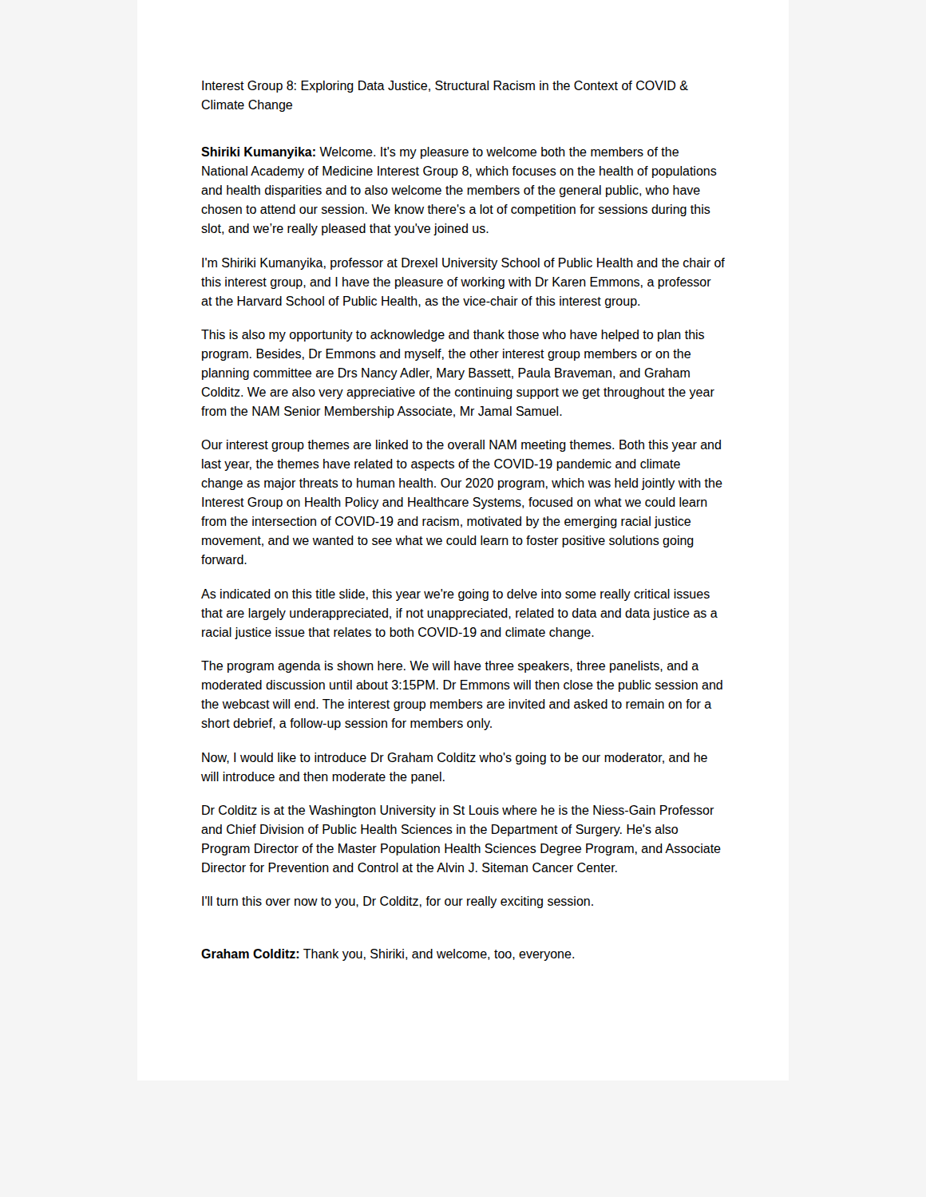Interest Group 8: Exploring Data Justice, Structural Racism in the Context of COVID & Climate Change
Shiriki Kumanyika: Welcome. It's my pleasure to welcome both the members of the National Academy of Medicine Interest Group 8, which focuses on the health of populations and health disparities and to also welcome the members of the general public, who have chosen to attend our session. We know there's a lot of competition for sessions during this slot, and we’re really pleased that you've joined us.
I'm Shiriki Kumanyika, professor at Drexel University School of Public Health and the chair of this interest group, and I have the pleasure of working with Dr Karen Emmons, a professor at the Harvard School of Public Health, as the vice-chair of this interest group.
This is also my opportunity to acknowledge and thank those who have helped to plan this program. Besides, Dr Emmons and myself, the other interest group members or on the planning committee are Drs Nancy Adler, Mary Bassett, Paula Braveman, and Graham Colditz. We are also very appreciative of the continuing support we get throughout the year from the NAM Senior Membership Associate, Mr Jamal Samuel.
Our interest group themes are linked to the overall NAM meeting themes. Both this year and last year, the themes have related to aspects of the COVID-19 pandemic and climate change as major threats to human health. Our 2020 program, which was held jointly with the Interest Group on Health Policy and Healthcare Systems, focused on what we could learn from the intersection of COVID-19 and racism, motivated by the emerging racial justice movement, and we wanted to see what we could learn to foster positive solutions going forward.
As indicated on this title slide, this year we're going to delve into some really critical issues that are largely underappreciated, if not unappreciated, related to data and data justice as a racial justice issue that relates to both COVID-19 and climate change.
The program agenda is shown here. We will have three speakers, three panelists, and a moderated discussion until about 3:15PM. Dr Emmons will then close the public session and the webcast will end. The interest group members are invited and asked to remain on for a short debrief, a follow-up session for members only.
Now, I would like to introduce Dr Graham Colditz who's going to be our moderator, and he will introduce and then moderate the panel.
Dr Colditz is at the Washington University in St Louis where he is the Niess-Gain Professor and Chief Division of Public Health Sciences in the Department of Surgery. He's also Program Director of the Master Population Health Sciences Degree Program, and Associate Director for Prevention and Control at the Alvin J. Siteman Cancer Center.
I'll turn this over now to you, Dr Colditz, for our really exciting session.
Graham Colditz: Thank you, Shiriki, and welcome, too, everyone.